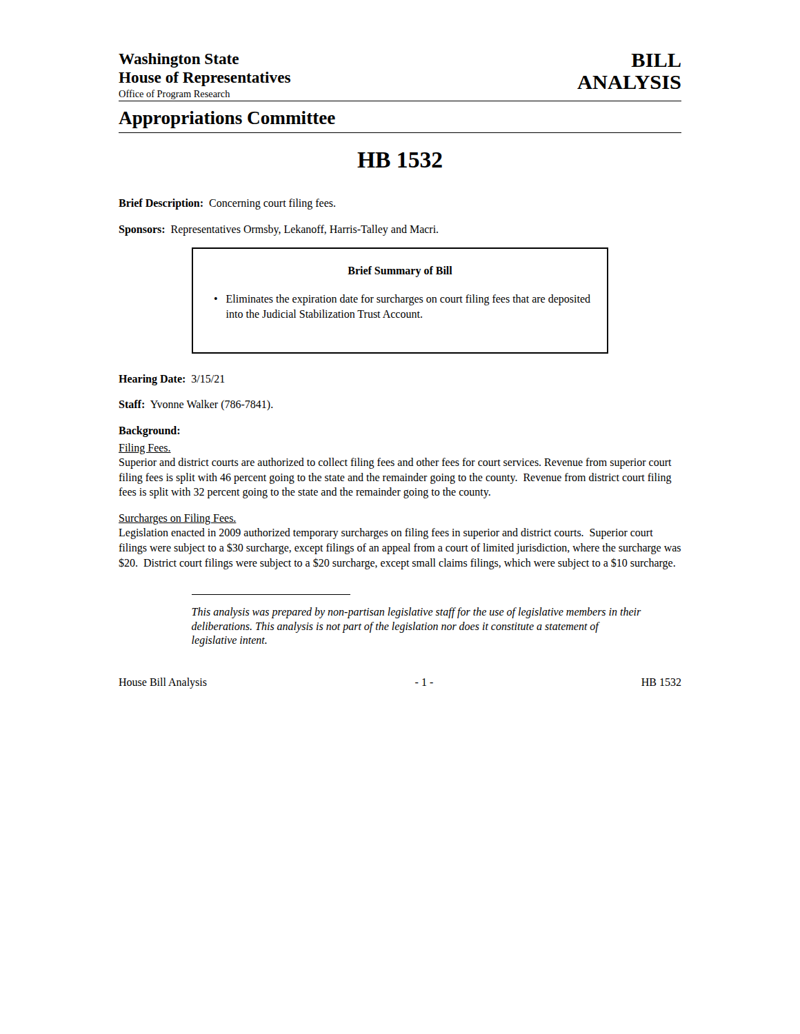Washington State
House of Representatives Office of Program Research
BILL
ANALYSIS
Appropriations Committee
HB 1532
Brief Description: Concerning court filing fees.
Sponsors: Representatives Ormsby, Lekanoff, Harris-Talley and Macri.
Brief Summary of Bill
Eliminates the expiration date for surcharges on court filing fees that are deposited into the Judicial Stabilization Trust Account.
Hearing Date: 3/15/21
Staff: Yvonne Walker (786-7841).
Background:
Filing Fees.
Superior and district courts are authorized to collect filing fees and other fees for court services. Revenue from superior court filing fees is split with 46 percent going to the state and the remainder going to the county. Revenue from district court filing fees is split with 32 percent going to the state and the remainder going to the county.
Surcharges on Filing Fees.
Legislation enacted in 2009 authorized temporary surcharges on filing fees in superior and district courts. Superior court filings were subject to a $30 surcharge, except filings of an appeal from a court of limited jurisdiction, where the surcharge was $20. District court filings were subject to a $20 surcharge, except small claims filings, which were subject to a $10 surcharge.
This analysis was prepared by non-partisan legislative staff for the use of legislative members in their deliberations. This analysis is not part of the legislation nor does it constitute a statement of legislative intent.
House Bill Analysis
- 1 -
HB 1532